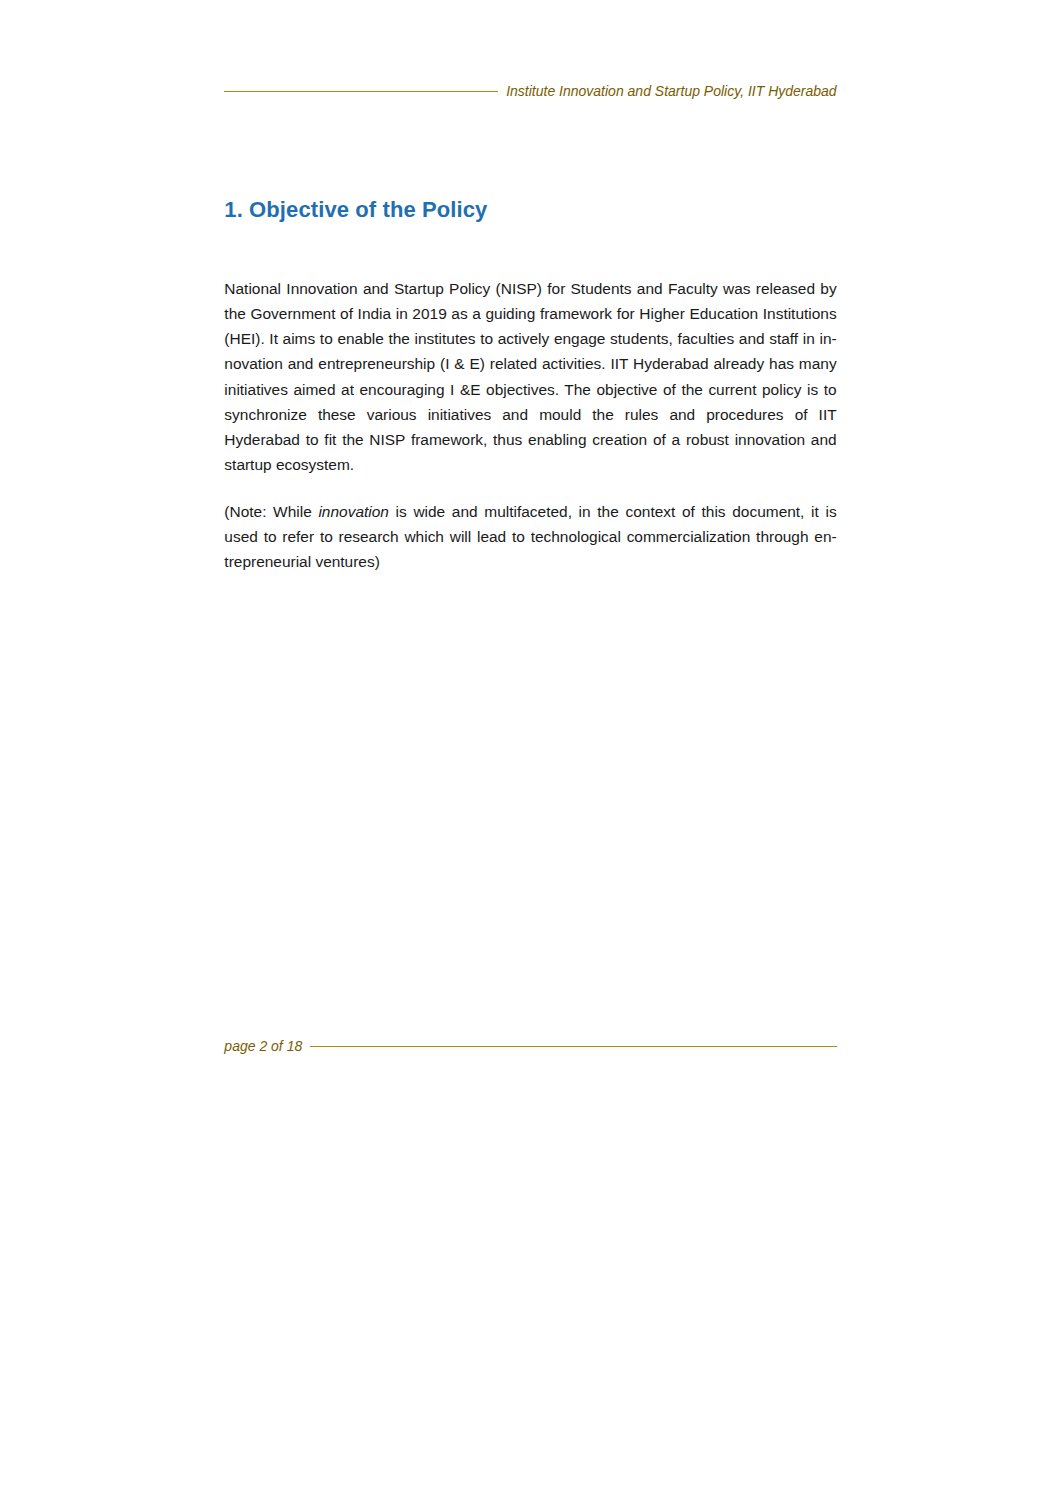Institute Innovation and Startup Policy, IIT Hyderabad
1. Objective of the Policy
National Innovation and Startup Policy (NISP) for Students and Faculty was released by the Government of India in 2019 as a guiding framework for Higher Education Institutions (HEI). It aims to enable the institutes to actively engage students, faculties and staff in innovation and entrepreneurship (I & E) related activities. IIT Hyderabad already has many initiatives aimed at encouraging I &E objectives. The objective of the current policy is to synchronize these various initiatives and mould the rules and procedures of IIT Hyderabad to fit the NISP framework, thus enabling creation of a robust innovation and startup ecosystem.
(Note: While innovation is wide and multifaceted, in the context of this document, it is used to refer to research which will lead to technological commercialization through entrepreneurial ventures)
page 2 of 18